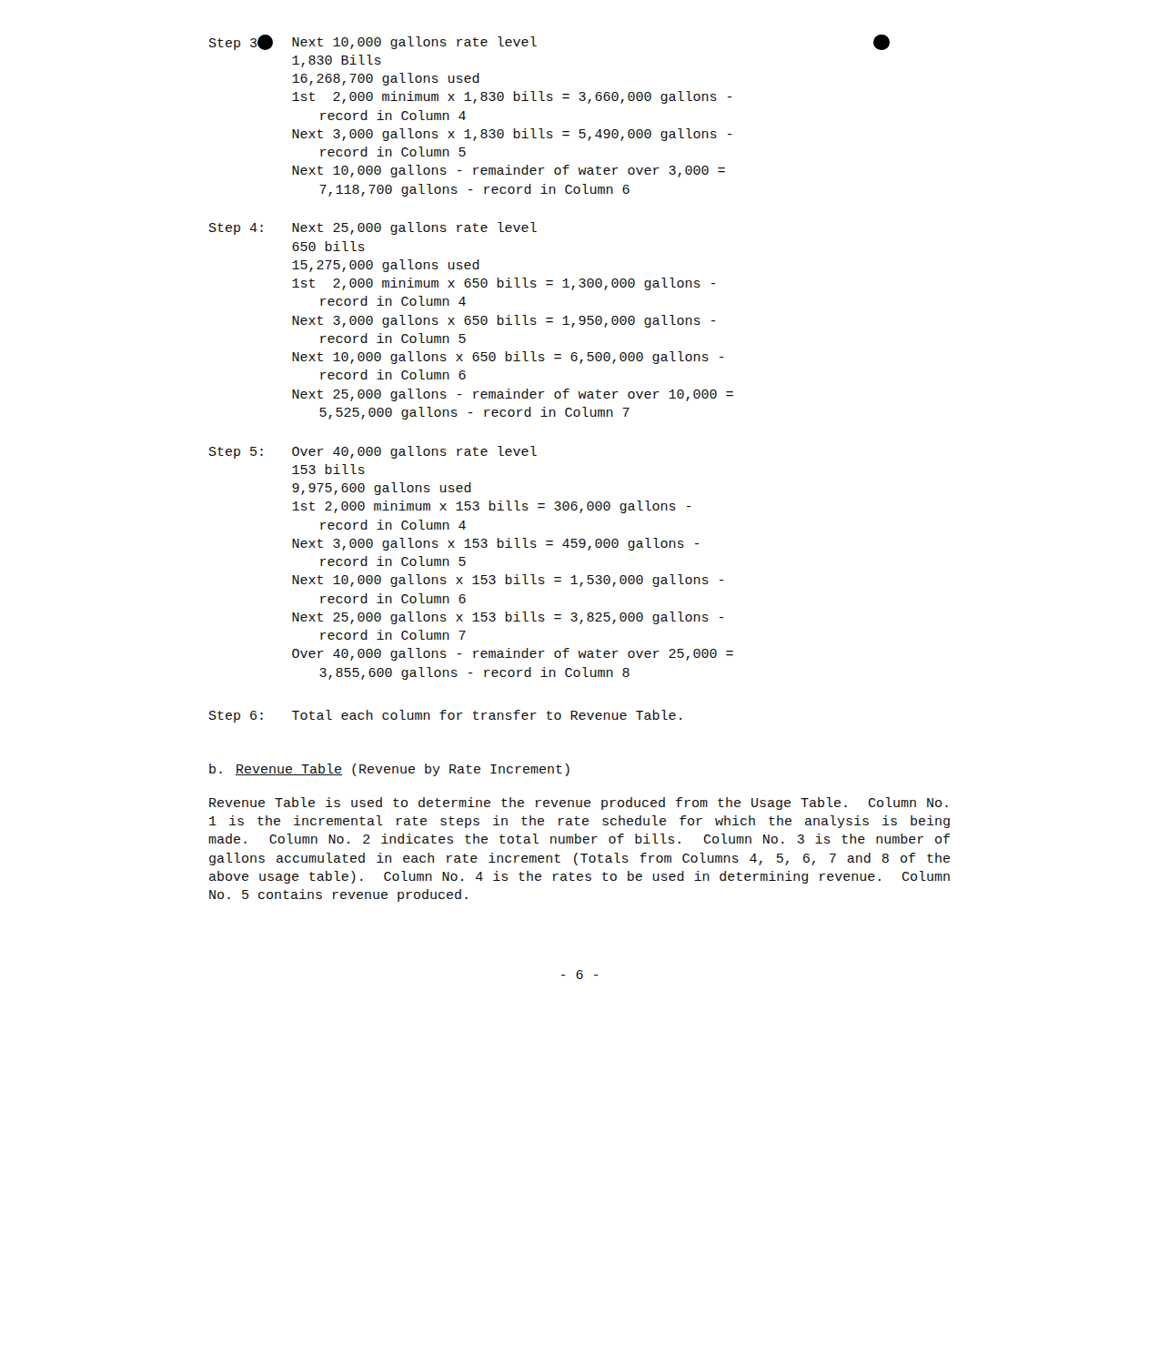Step 3
Next 10,000 gallons rate level
1,830 Bills
16,268,700 gallons used
1st 2,000 minimum x 1,830 bills = 3,660,000 gallons -
record in Column 4
Next 3,000 gallons x 1,830 bills = 5,490,000 gallons -
record in Column 5
Next 10,000 gallons - remainder of water over 3,000 =
7,118,700 gallons - record in Column 6
Step 4:
Next 25,000 gallons rate level
650 bills
15,275,000 gallons used
1st 2,000 minimum x 650 bills = 1,300,000 gallons -
record in Column 4
Next 3,000 gallons x 650 bills = 1,950,000 gallons -
record in Column 5
Next 10,000 gallons x 650 bills = 6,500,000 gallons -
record in Column 6
Next 25,000 gallons - remainder of water over 10,000 =
5,525,000 gallons - record in Column 7
Step 5:
Over 40,000 gallons rate level
153 bills
9,975,600 gallons used
1st 2,000 minimum x 153 bills = 306,000 gallons -
record in Column 4
Next 3,000 gallons x 153 bills = 459,000 gallons -
record in Column 5
Next 10,000 gallons x 153 bills = 1,530,000 gallons -
record in Column 6
Next 25,000 gallons x 153 bills = 3,825,000 gallons -
record in Column 7
Over 40,000 gallons - remainder of water over 25,000 =
3,855,600 gallons - record in Column 8
Step 6:
Total each column for transfer to Revenue Table.
b. Revenue Table (Revenue by Rate Increment)
Revenue Table is used to determine the revenue produced from the Usage Table. Column No. 1 is the incremental rate steps in the rate schedule for which the analysis is being made. Column No. 2 indicates the total number of bills. Column No. 3 is the number of gallons accumulated in each rate increment (Totals from Columns 4, 5, 6, 7 and 8 of the above usage table). Column No. 4 is the rates to be used in determining revenue. Column No. 5 contains revenue produced.
- 6 -